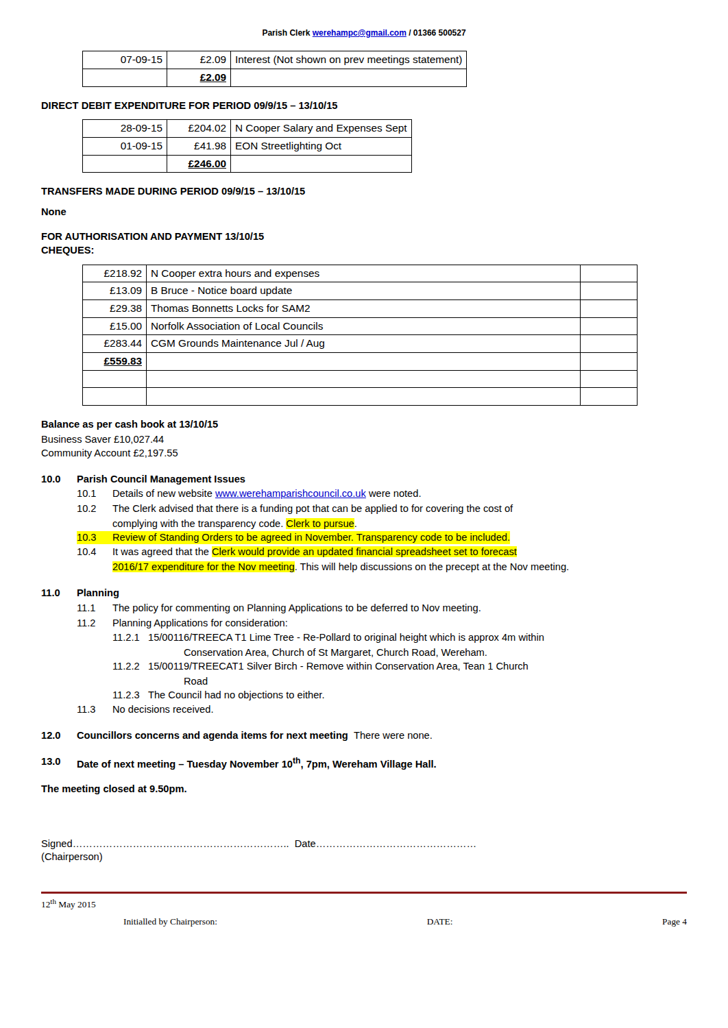Parish Clerk werehampc@gmail.com / 01366 500527
| 07-09-15 | £2.09 | Interest (Not shown on prev meetings statement) |
| | £2.09 | |
DIRECT DEBIT EXPENDITURE FOR PERIOD 09/9/15 – 13/10/15
| 28-09-15 | £204.02 | N Cooper Salary and Expenses Sept |
| 01-09-15 | £41.98 | EON Streetlighting Oct |
| | £246.00 | |
TRANSFERS MADE DURING PERIOD 09/9/15 – 13/10/15
None
FOR AUTHORISATION AND PAYMENT 13/10/15
CHEQUES:
| £218.92 | N Cooper extra hours and expenses | |
| £13.09 | B Bruce - Notice board update | |
| £29.38 | Thomas Bonnetts Locks for SAM2 | |
| £15.00 | Norfolk Association of Local Councils | |
| £283.44 | CGM Grounds Maintenance Jul / Aug | |
| £559.83 | | |
Balance as per cash book at 13/10/15
Business Saver £10,027.44
Community Account £2,197.55
10.0
Parish Council Management Issues
10.1
Details of new website www.werehamparishcouncil.co.uk were noted.
10.2
The Clerk advised that there is a funding pot that can be applied to for covering the cost of
complying with the transparency code. Clerk to pursue.
10.3
Review of Standing Orders to be agreed in November. Transparency code to be included.
10.4
It was agreed that the Clerk would provide an updated financial spreadsheet set to forecast
2016/17 expenditure for the Nov meeting. This will help discussions on the precept at the Nov meeting.
11.0
Planning
11.1
The policy for commenting on Planning Applications to be deferred to Nov meeting.
11.2
Planning Applications for consideration:
11.2.1
15/00116/TREECA T1 Lime Tree - Re-Pollard to original height which is approx 4m within
Conservation Area, Church of St Margaret, Church Road, Wereham.
11.2.2
15/00119/TREECAT1 Silver Birch - Remove within Conservation Area, Tean 1 Church
Road
11.2.3
The Council had no objections to either.
11.3
No decisions received.
12.0
Councillors concerns and agenda items for next meeting There were none.
13.0
Date of next meeting – Tuesday November 10th, 7pm, Wereham Village Hall.
The meeting closed at 9.50pm.
Signed……………………………………………………….. Date…………………………………………
(Chairperson)
12th May 2015
Initialled by Chairperson:
DATE:
Page 4